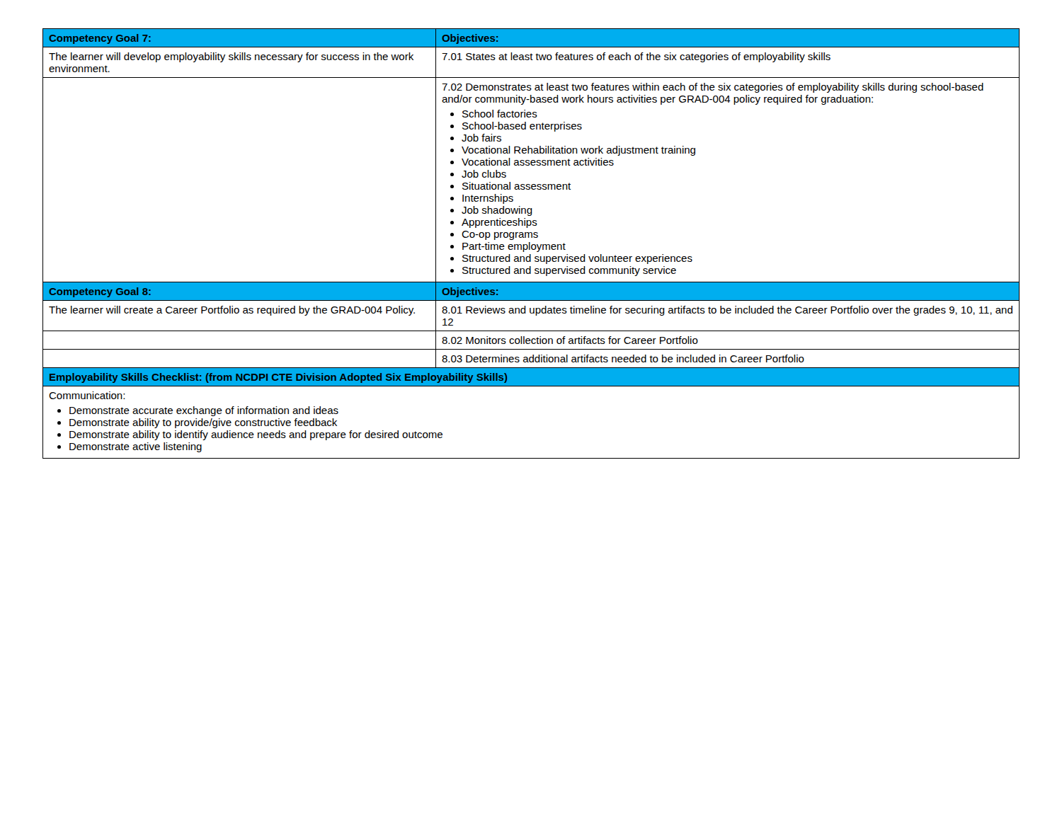| Competency Goal 7: | Objectives: |
| The learner will develop employability skills necessary for success in the work environment. | 7.01 States at least two features of each of the six categories of employability skills |
| | 7.02 Demonstrates at least two features within each of the six categories of employability skills during school-based and/or community-based work hours activities per GRAD-004 policy required for graduation: School factories School-based enterprises Job fairs Vocational Rehabilitation work adjustment training Vocational assessment activities Job clubs Situational assessment Internships Job shadowing Apprenticeships Co-op programs Part-time employment Structured and supervised volunteer experiences Structured and supervised community service |
| Competency Goal 8: | Objectives: |
| The learner will create a Career Portfolio as required by the GRAD-004 Policy. | 8.01 Reviews and updates timeline for securing artifacts to be included the Career Portfolio over the grades 9, 10, 11, and 12 |
| | 8.02 Monitors collection of artifacts for Career Portfolio |
| | 8.03 Determines additional artifacts needed to be included in Career Portfolio |
| Employability Skills Checklist: (from NCDPI CTE Division Adopted Six Employability Skills) |
| Communication: Demonstrate accurate exchange of information and ideas Demonstrate ability to provide/give constructive feedback Demonstrate ability to identify audience needs and prepare for desired outcome Demonstrate active listening |